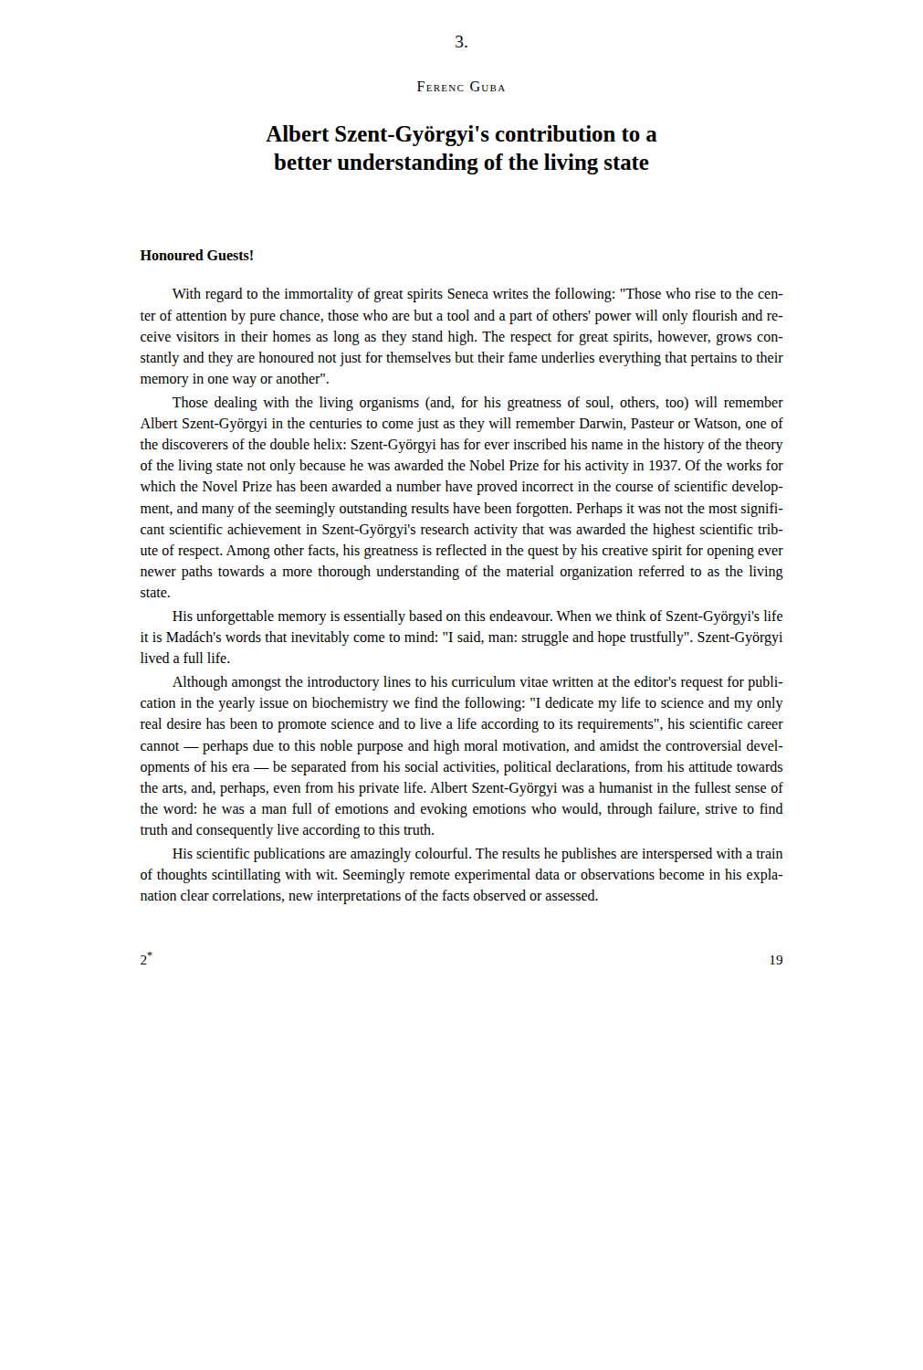3.
Ferenc Guba
Albert Szent-Györgyi's contribution to a
better understanding of the living state
Honoured Guests!
With regard to the immortality of great spirits Seneca writes the following: "Those who rise to the center of attention by pure chance, those who are but a tool and a part of others' power will only flourish and receive visitors in their homes as long as they stand high. The respect for great spirits, however, grows constantly and they are honoured not just for themselves but their fame underlies everything that pertains to their memory in one way or another".
Those dealing with the living organisms (and, for his greatness of soul, others, too) will remember Albert Szent-Györgyi in the centuries to come just as they will remember Darwin, Pasteur or Watson, one of the discoverers of the double helix: Szent-Györgyi has for ever inscribed his name in the history of the theory of the living state not only because he was awarded the Nobel Prize for his activity in 1937. Of the works for which the Novel Prize has been awarded a number have proved incorrect in the course of scientific development, and many of the seemingly outstanding results have been forgotten. Perhaps it was not the most significant scientific achievement in Szent-Györgyi's research activity that was awarded the highest scientific tribute of respect. Among other facts, his greatness is reflected in the quest by his creative spirit for opening ever newer paths towards a more thorough understanding of the material organization referred to as the living state.
His unforgettable memory is essentially based on this endeavour. When we think of Szent-Györgyi's life it is Madách's words that inevitably come to mind: "I said, man: struggle and hope trustfully". Szent-Györgyi lived a full life.
Although amongst the introductory lines to his curriculum vitae written at the editor's request for publication in the yearly issue on biochemistry we find the following: "I dedicate my life to science and my only real desire has been to promote science and to live a life according to its requirements", his scientific career cannot — perhaps due to this noble purpose and high moral motivation, and amidst the controversial developments of his era — be separated from his social activities, political declarations, from his attitude towards the arts, and, perhaps, even from his private life. Albert Szent-Györgyi was a humanist in the fullest sense of the word: he was a man full of emotions and evoking emotions who would, through failure, strive to find truth and consequently live according to this truth.
His scientific publications are amazingly colourful. The results he publishes are interspersed with a train of thoughts scintillating with wit. Seemingly remote experimental data or observations become in his explanation clear correlations, new interpretations of the facts observed or assessed.
2* 19